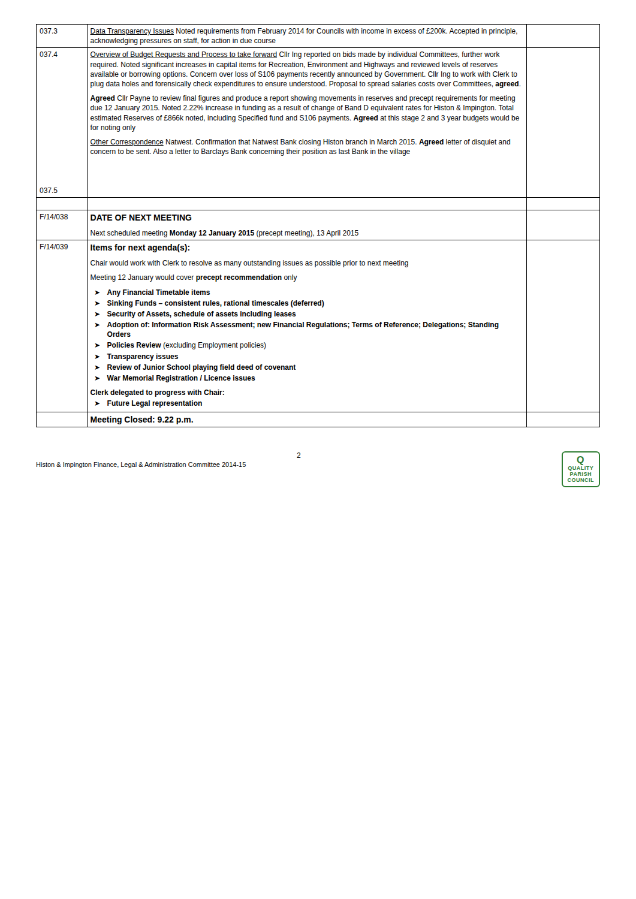| 037.3 | Data Transparency Issues Noted requirements from February 2014 for Councils with income in excess of £200k. Accepted in principle, acknowledging pressures on staff, for action in due course | |
| 037.4 037.5 | Overview of Budget Requests and Process to take forward Cllr Ing reported on bids made by individual Committees, further work required. Noted significant increases in capital items for Recreation, Environment and Highways and reviewed levels of reserves available or borrowing options. Concern over loss of S106 payments recently announced by Government. Cllr Ing to work with Clerk to plug data holes and forensically check expenditures to ensure understood. Proposal to spread salaries costs over Committees, agreed . Agreed Cllr Payne to review final figures and produce a report showing movements in reserves and precept requirements for meeting due 12 January 2015. Noted 2.22% increase in funding as a result of change of Band D equivalent rates for Histon & Impington. Total estimated Reserves of £866k noted, including Specified fund and S106 payments. Agreed at this stage 2 and 3 year budgets would be for noting only Other Correspondence Natwest. Confirmation that Natwest Bank closing Histon branch in March 2015. Agreed letter of disquiet and concern to be sent. Also a letter to Barclays Bank concerning their position as last Bank in the village | |
| F/14/038 | DATE OF NEXT MEETING Next scheduled meeting Monday 12 January 2015 (precept meeting), 13 April 2015 | |
| F/14/039 | Items for next agenda(s): Chair would work with Clerk to resolve as many outstanding issues as possible prior to next meeting Meeting 12 January would cover precept recommendation only Any Financial Timetable items Sinking Funds – consistent rules, rational timescales (deferred) Security of Assets, schedule of assets including leases Adoption of: Information Risk Assessment; new Financial Regulations; Terms of Reference; Delegations; Standing Orders Policies Review (excluding Employment policies) Transparency issues Review of Junior School playing field deed of covenant War Memorial Registration / Licence issues Clerk delegated to progress with Chair: Future Legal representation | |
| | Meeting Closed: 9.22 p.m. | |
QQUALITY
PARISH
COUNCIL
2
Histon & Impington Finance, Legal & Administration Committee 2014-15